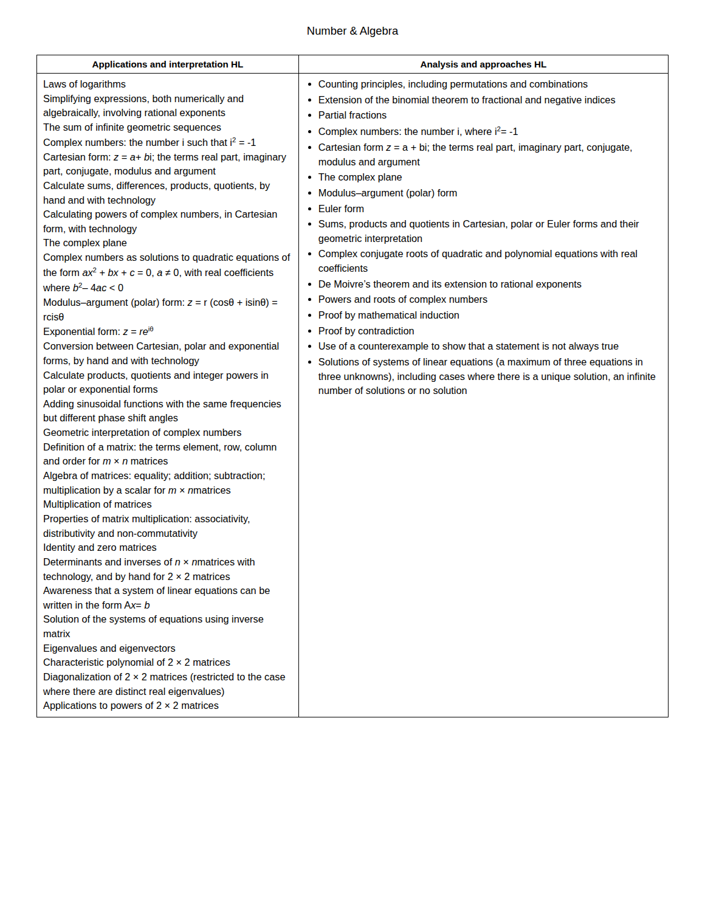Number & Algebra
| Applications and interpretation HL | Analysis and approaches HL |
| --- | --- |
| Laws of logarithms Simplifying expressions, both numerically and algebraically, involving rational exponents The sum of infinite geometric sequences Complex numbers: the number i such that i 2 = -1 Cartesian form: z = a + b i; the terms real part, imaginary part, conjugate, modulus and argument Calculate sums, differences, products, quotients, by hand and with technology Calculating powers of complex numbers, in Cartesian form, with technology The complex plane Complex numbers as solutions to quadratic equations of the form ax 2 + bx + c = 0, a ≠ 0, with real coefficients where b 2 – 4 ac < 0 Modulus–argument (polar) form: z = r (cosθ + isinθ) = rcisθ Exponential form: z = re iθ Conversion between Cartesian, polar and exponential forms, by hand and with technology Calculate products, quotients and integer powers in polar or exponential forms Adding sinusoidal functions with the same frequencies but different phase shift angles Geometric interpretation of complex numbers Definition of a matrix: the terms element, row, column and order for m × n matrices Algebra of matrices: equality; addition; subtraction; multiplication by a scalar for m × n matrices Multiplication of matrices Properties of matrix multiplication: associativity, distributivity and non-commutativity Identity and zero matrices Determinants and inverses of n × n matrices with technology, and by hand for 2 × 2 matrices Awareness that a system of linear equations can be written in the form A x = b Solution of the systems of equations using inverse matrix Eigenvalues and eigenvectors Characteristic polynomial of 2 × 2 matrices Diagonalization of 2 × 2 matrices (restricted to the case where there are distinct real eigenvalues) Applications to powers of 2 × 2 matrices | Counting principles, including permutations and combinations Extension of the binomial theorem to fractional and negative indices Partial fractions Complex numbers: the number i, where i 2 = -1 Cartesian form z = a + bi; the terms real part, imaginary part, conjugate, modulus and argument The complex plane Modulus–argument (polar) form Euler form Sums, products and quotients in Cartesian, polar or Euler forms and their geometric interpretation Complex conjugate roots of quadratic and polynomial equations with real coefficients De Moivre’s theorem and its extension to rational exponents Powers and roots of complex numbers Proof by mathematical induction Proof by contradiction Use of a counterexample to show that a statement is not always true Solutions of systems of linear equations (a maximum of three equations in three unknowns), including cases where there is a unique solution, an infinite number of solutions or no solution |